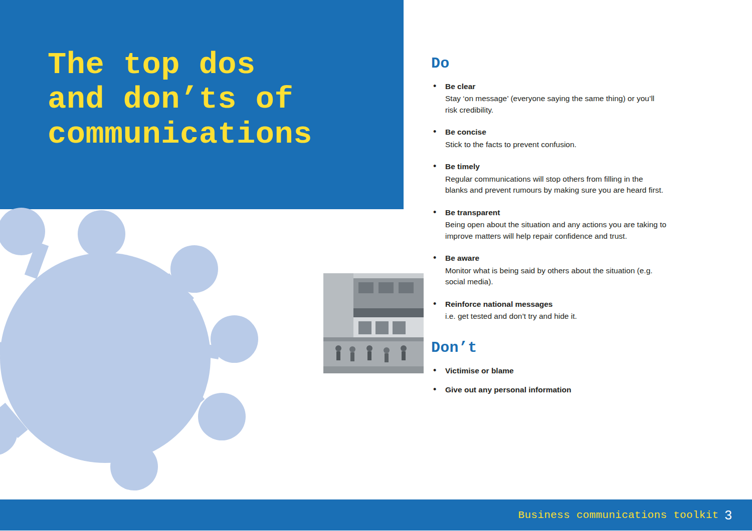The top dos
and don’ts of
communications
Do
Be clear Stay ‘on message’ (everyone saying the same thing) or you’ll risk credibility.
Be concise Stick to the facts to prevent confusion.
Be timely Regular communications will stop others from filling in the blanks and prevent rumours by making sure you are heard first.
Be transparent Being open about the situation and any actions you are taking to improve matters will help repair confidence and trust.
Be aware Monitor what is being said by others about the situation (e.g. social media).
Reinforce national messages i.e. get tested and don’t try and hide it.
Don’t
Victimise or blame
Give out any personal information
Business communications toolkit 3